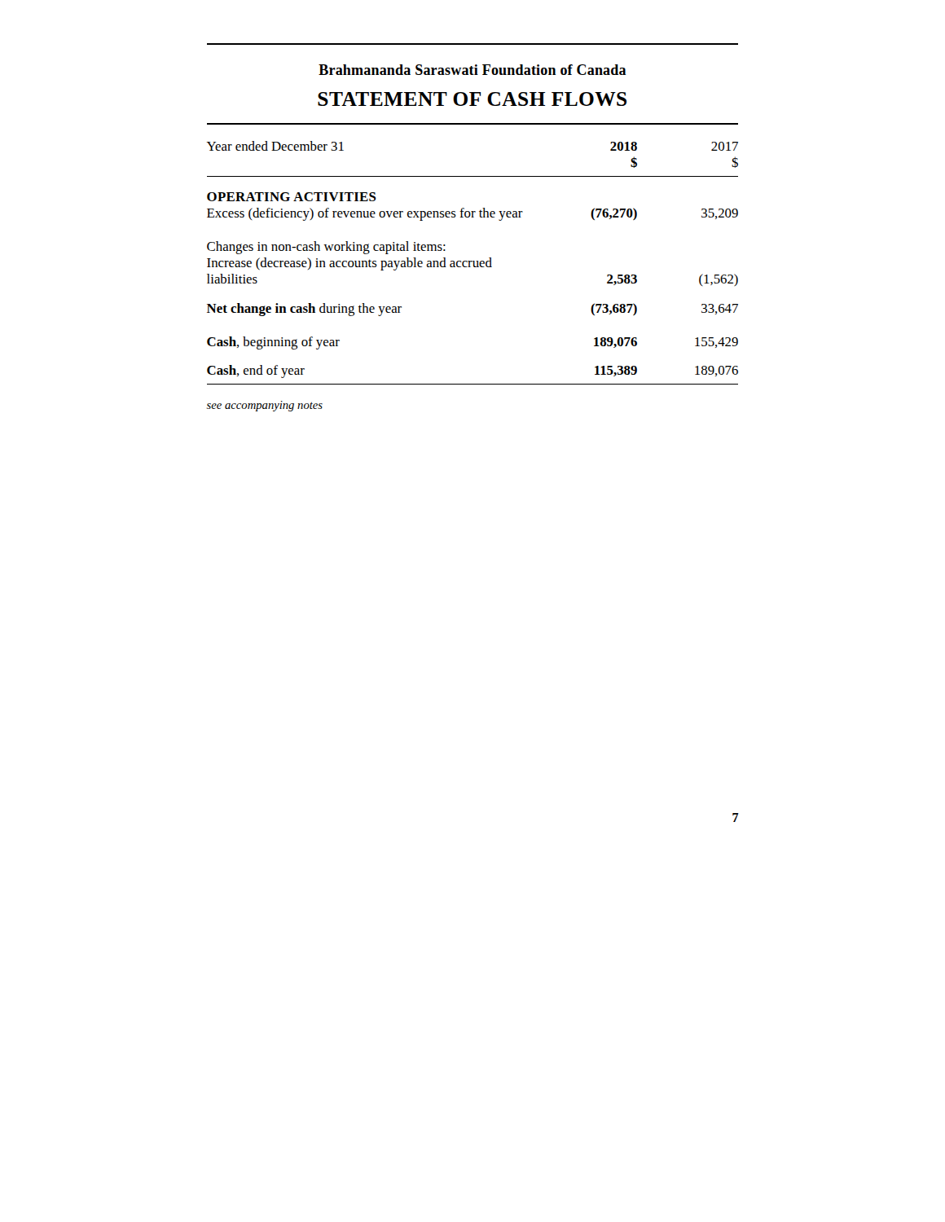Brahmananda Saraswati Foundation of Canada
STATEMENT OF CASH FLOWS
| Year ended December 31 | 2018 | 2017 |
| | $ | $ |
| OPERATING ACTIVITIES | | |
| Excess (deficiency) of revenue over expenses for the year | (76,270) | 35,209 |
| Changes in non-cash working capital items: | | |
| Increase (decrease) in accounts payable and accrued liabilities | 2,583 | (1,562) |
| Net change in cash during the year | (73,687) | 33,647 |
| Cash , beginning of year | 189,076 | 155,429 |
| Cash , end of year | 115,389 | 189,076 |
see accompanying notes
7